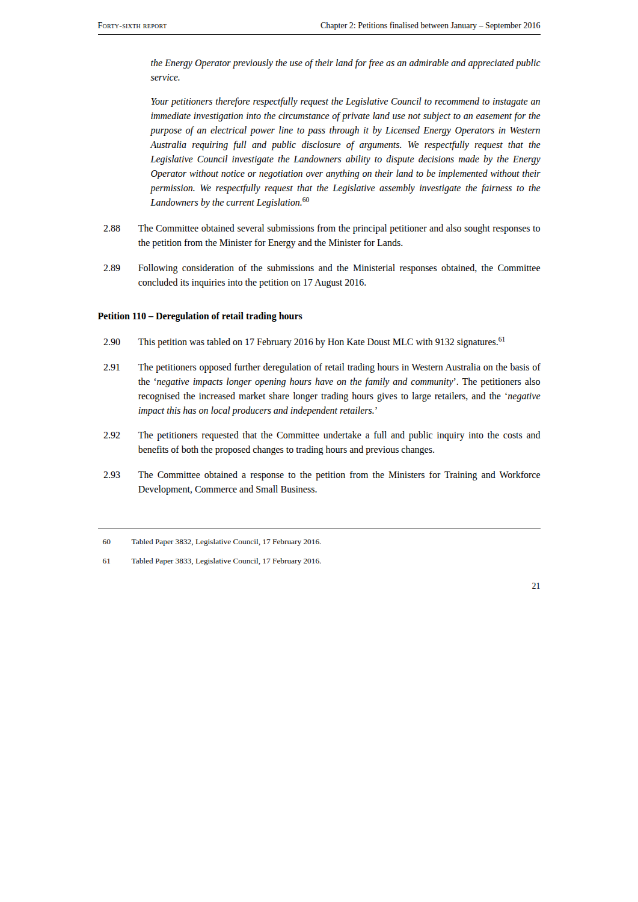Forty-sixth report Chapter 2: Petitions finalised between January – September 2016
the Energy Operator previously the use of their land for free as an admirable and appreciated public service.
Your petitioners therefore respectfully request the Legislative Council to recommend to instagate an immediate investigation into the circumstance of private land use not subject to an easement for the purpose of an electrical power line to pass through it by Licensed Energy Operators in Western Australia requiring full and public disclosure of arguments. We respectfully request that the Legislative Council investigate the Landowners ability to dispute decisions made by the Energy Operator without notice or negotiation over anything on their land to be implemented without their permission. We respectfully request that the Legislative assembly investigate the fairness to the Landowners by the current Legislation.60
2.88
The Committee obtained several submissions from the principal petitioner and also sought responses to the petition from the Minister for Energy and the Minister for Lands.
2.89
Following consideration of the submissions and the Ministerial responses obtained, the Committee concluded its inquiries into the petition on 17 August 2016.
Petition 110 – Deregulation of retail trading hours
2.90
This petition was tabled on 17 February 2016 by Hon Kate Doust MLC with 9132 signatures.61
2.91
The petitioners opposed further deregulation of retail trading hours in Western Australia on the basis of the ‘negative impacts longer opening hours have on the family and community’. The petitioners also recognised the increased market share longer trading hours gives to large retailers, and the ‘negative impact this has on local producers and independent retailers.’
2.92
The petitioners requested that the Committee undertake a full and public inquiry into the costs and benefits of both the proposed changes to trading hours and previous changes.
2.93
The Committee obtained a response to the petition from the Ministers for Training and Workforce Development, Commerce and Small Business.
60
Tabled Paper 3832, Legislative Council, 17 February 2016.
61
Tabled Paper 3833, Legislative Council, 17 February 2016.
21